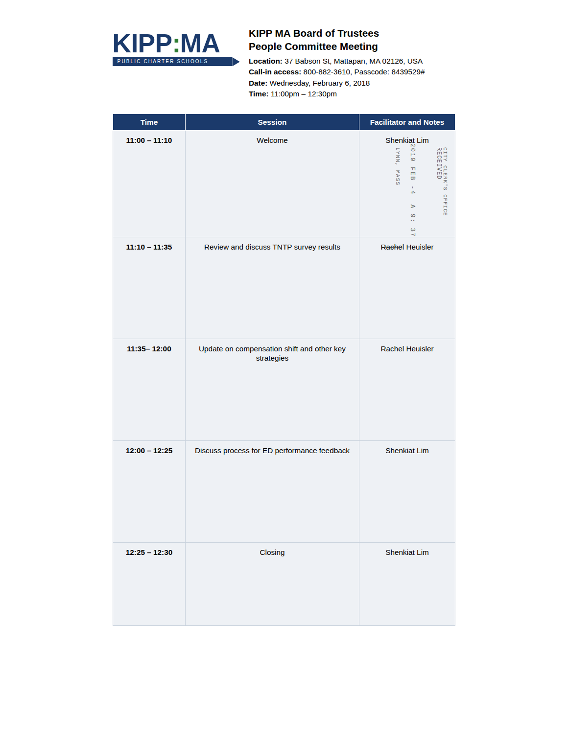KIPP: MA
PUBLIC CHARTER SCHOOLS
KIPP MA Board of Trustees
People Committee Meeting
Location: 37 Babson St, Mattapan, MA 02126, USA
Call-in access: 800-882-3610, Passcode: 8439529#
Date: Wednesday, February 6, 2018
Time: 11:00pm – 12:30pm
| Time | Session | Facilitator and Notes |
| --- | --- | --- |
| 11:00 – 11:10 | Welcome | Shenkiat Lim RECEIVED CITY CLERK'S OFFICE 2019 FEB -4 A 9: 37 LYNN, MASS |
| 11:10 – 11:35 | Review and discuss TNTP survey results | Rachel Heuisler |
| 11:35– 12:00 | Update on compensation shift and other key strategies | Rachel Heuisler |
| 12:00 – 12:25 | Discuss process for ED performance feedback | Shenkiat Lim |
| 12:25 – 12:30 | Closing | Shenkiat Lim |